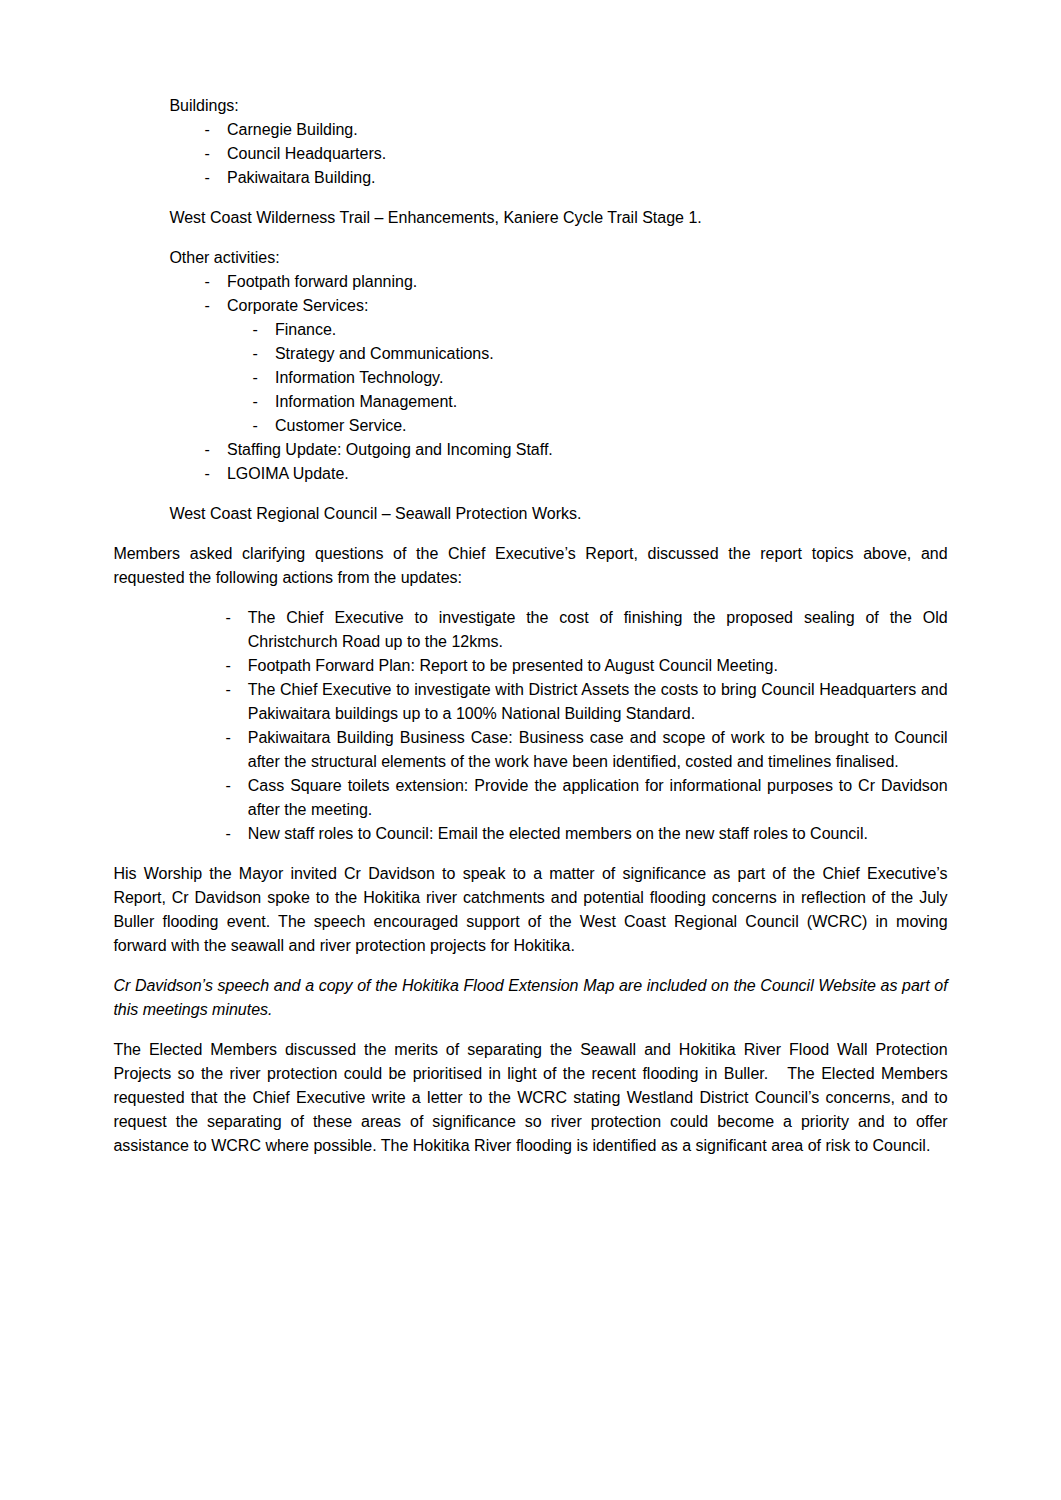Buildings:
Carnegie Building.
Council Headquarters.
Pakiwaitara Building.
West Coast Wilderness Trail – Enhancements, Kaniere Cycle Trail Stage 1.
Other activities:
Footpath forward planning.
Corporate Services:
Finance.
Strategy and Communications.
Information Technology.
Information Management.
Customer Service.
Staffing Update: Outgoing and Incoming Staff.
LGOIMA Update.
West Coast Regional Council – Seawall Protection Works.
Members asked clarifying questions of the Chief Executive’s Report, discussed the report topics above, and requested the following actions from the updates:
The Chief Executive to investigate the cost of finishing the proposed sealing of the Old Christchurch Road up to the 12kms.
Footpath Forward Plan: Report to be presented to August Council Meeting.
The Chief Executive to investigate with District Assets the costs to bring Council Headquarters and Pakiwaitara buildings up to a 100% National Building Standard.
Pakiwaitara Building Business Case: Business case and scope of work to be brought to Council after the structural elements of the work have been identified, costed and timelines finalised.
Cass Square toilets extension: Provide the application for informational purposes to Cr Davidson after the meeting.
New staff roles to Council: Email the elected members on the new staff roles to Council.
His Worship the Mayor invited Cr Davidson to speak to a matter of significance as part of the Chief Executive’s Report, Cr Davidson spoke to the Hokitika river catchments and potential flooding concerns in reflection of the July Buller flooding event. The speech encouraged support of the West Coast Regional Council (WCRC) in moving forward with the seawall and river protection projects for Hokitika.
Cr Davidson’s speech and a copy of the Hokitika Flood Extension Map are included on the Council Website as part of this meetings minutes.
The Elected Members discussed the merits of separating the Seawall and Hokitika River Flood Wall Protection Projects so the river protection could be prioritised in light of the recent flooding in Buller. The Elected Members requested that the Chief Executive write a letter to the WCRC stating Westland District Council’s concerns, and to request the separating of these areas of significance so river protection could become a priority and to offer assistance to WCRC where possible. The Hokitika River flooding is identified as a significant area of risk to Council.